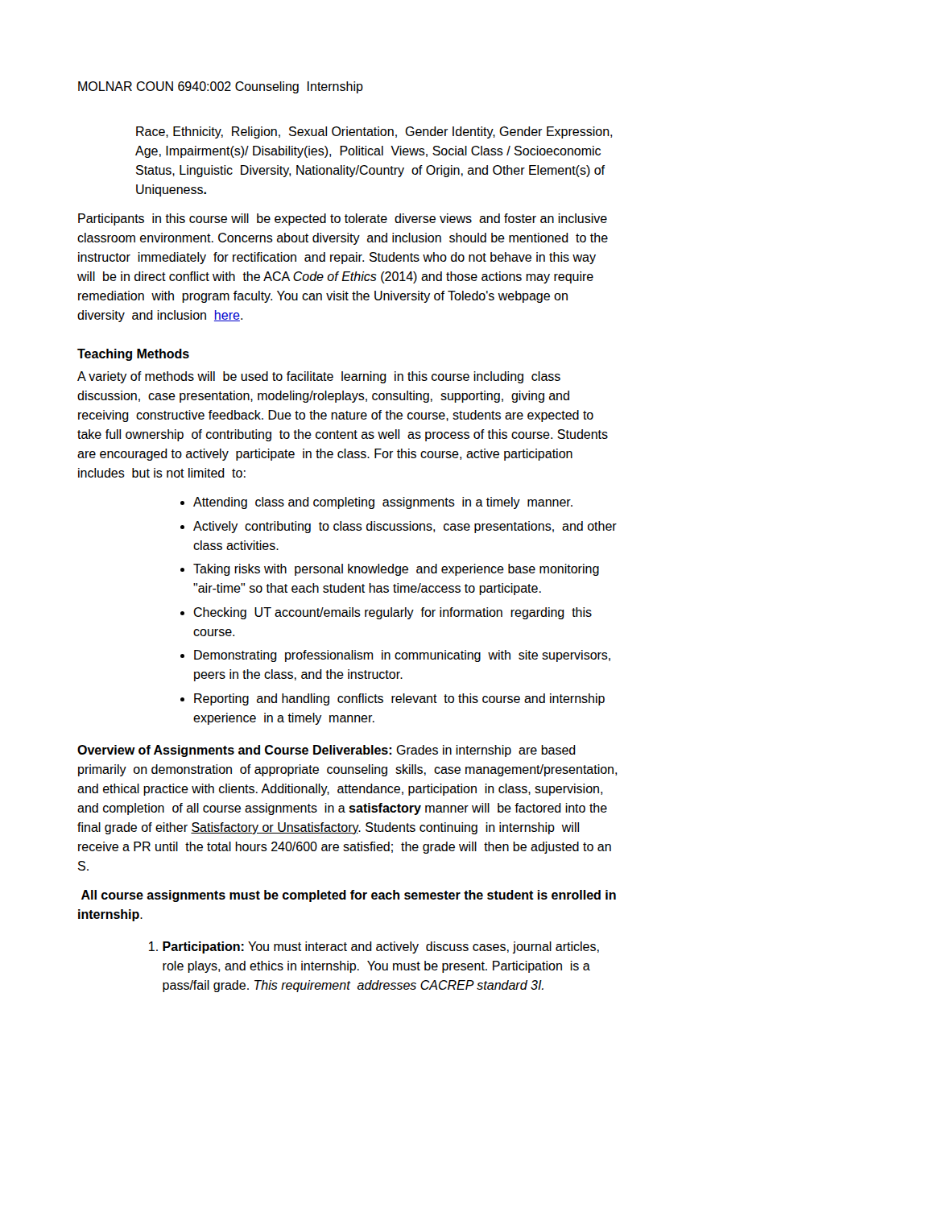MOLNAR COUN 6940:002 Counseling Internship
Race, Ethnicity, Religion, Sexual Orientation, Gender Identity, Gender Expression, Age, Impairment(s)/ Disability(ies), Political Views, Social Class / Socioeconomic Status, Linguistic Diversity, Nationality/Country of Origin, and Other Element(s) of Uniqueness.
Participants in this course will be expected to tolerate diverse views and foster an inclusive classroom environment. Concerns about diversity and inclusion should be mentioned to the instructor immediately for rectification and repair. Students who do not behave in this way will be in direct conflict with the ACA Code of Ethics (2014) and those actions may require remediation with program faculty. You can visit the University of Toledo's webpage on diversity and inclusion here.
Teaching Methods
A variety of methods will be used to facilitate learning in this course including class discussion, case presentation, modeling/roleplays, consulting, supporting, giving and receiving constructive feedback. Due to the nature of the course, students are expected to take full ownership of contributing to the content as well as process of this course. Students are encouraged to actively participate in the class. For this course, active participation includes but is not limited to:
Attending class and completing assignments in a timely manner.
Actively contributing to class discussions, case presentations, and other class activities.
Taking risks with personal knowledge and experience base monitoring "air-time" so that each student has time/access to participate.
Checking UT account/emails regularly for information regarding this course.
Demonstrating professionalism in communicating with site supervisors, peers in the class, and the instructor.
Reporting and handling conflicts relevant to this course and internship experience in a timely manner.
Overview of Assignments and Course Deliverables: Grades in internship are based primarily on demonstration of appropriate counseling skills, case management/presentation, and ethical practice with clients. Additionally, attendance, participation in class, supervision, and completion of all course assignments in a satisfactory manner will be factored into the final grade of either Satisfactory or Unsatisfactory. Students continuing in internship will receive a PR until the total hours 240/600 are satisfied; the grade will then be adjusted to an S.
All course assignments must be completed for each semester the student is enrolled in internship.
Participation: You must interact and actively discuss cases, journal articles, role plays, and ethics in internship. You must be present. Participation is a pass/fail grade. This requirement addresses CACREP standard 3I.